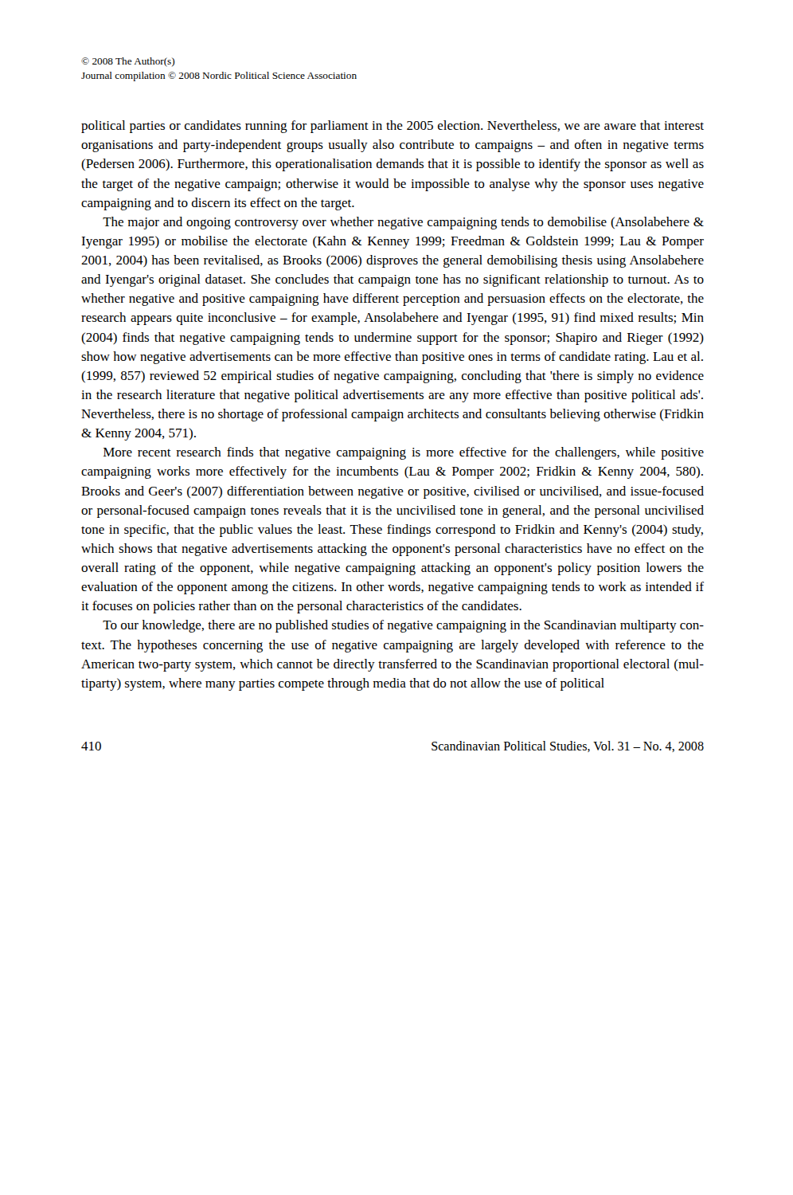© 2008 The Author(s)
Journal compilation © 2008 Nordic Political Science Association
political parties or candidates running for parliament in the 2005 election. Nevertheless, we are aware that interest organisations and party-independent groups usually also contribute to campaigns – and often in negative terms (Pedersen 2006). Furthermore, this operationalisation demands that it is possible to identify the sponsor as well as the target of the negative campaign; otherwise it would be impossible to analyse why the sponsor uses negative campaigning and to discern its effect on the target.
The major and ongoing controversy over whether negative campaigning tends to demobilise (Ansolabehere & Iyengar 1995) or mobilise the electorate (Kahn & Kenney 1999; Freedman & Goldstein 1999; Lau & Pomper 2001, 2004) has been revitalised, as Brooks (2006) disproves the general demobilising thesis using Ansolabehere and Iyengar's original dataset. She concludes that campaign tone has no significant relationship to turnout. As to whether negative and positive campaigning have different perception and persuasion effects on the electorate, the research appears quite inconclusive – for example, Ansolabehere and Iyengar (1995, 91) find mixed results; Min (2004) finds that negative campaigning tends to undermine support for the sponsor; Shapiro and Rieger (1992) show how negative advertisements can be more effective than positive ones in terms of candidate rating. Lau et al. (1999, 857) reviewed 52 empirical studies of negative campaigning, concluding that 'there is simply no evidence in the research literature that negative political advertisements are any more effective than positive political ads'. Nevertheless, there is no shortage of professional campaign architects and consultants believing otherwise (Fridkin & Kenny 2004, 571).
More recent research finds that negative campaigning is more effective for the challengers, while positive campaigning works more effectively for the incumbents (Lau & Pomper 2002; Fridkin & Kenny 2004, 580). Brooks and Geer's (2007) differentiation between negative or positive, civilised or uncivilised, and issue-focused or personal-focused campaign tones reveals that it is the uncivilised tone in general, and the personal uncivilised tone in specific, that the public values the least. These findings correspond to Fridkin and Kenny's (2004) study, which shows that negative advertisements attacking the opponent's personal characteristics have no effect on the overall rating of the opponent, while negative campaigning attacking an opponent's policy position lowers the evaluation of the opponent among the citizens. In other words, negative campaigning tends to work as intended if it focuses on policies rather than on the personal characteristics of the candidates.
To our knowledge, there are no published studies of negative campaigning in the Scandinavian multiparty context. The hypotheses concerning the use of negative campaigning are largely developed with reference to the American two-party system, which cannot be directly transferred to the Scandinavian proportional electoral (multiparty) system, where many parties compete through media that do not allow the use of political
410 Scandinavian Political Studies, Vol. 31 – No. 4, 2008